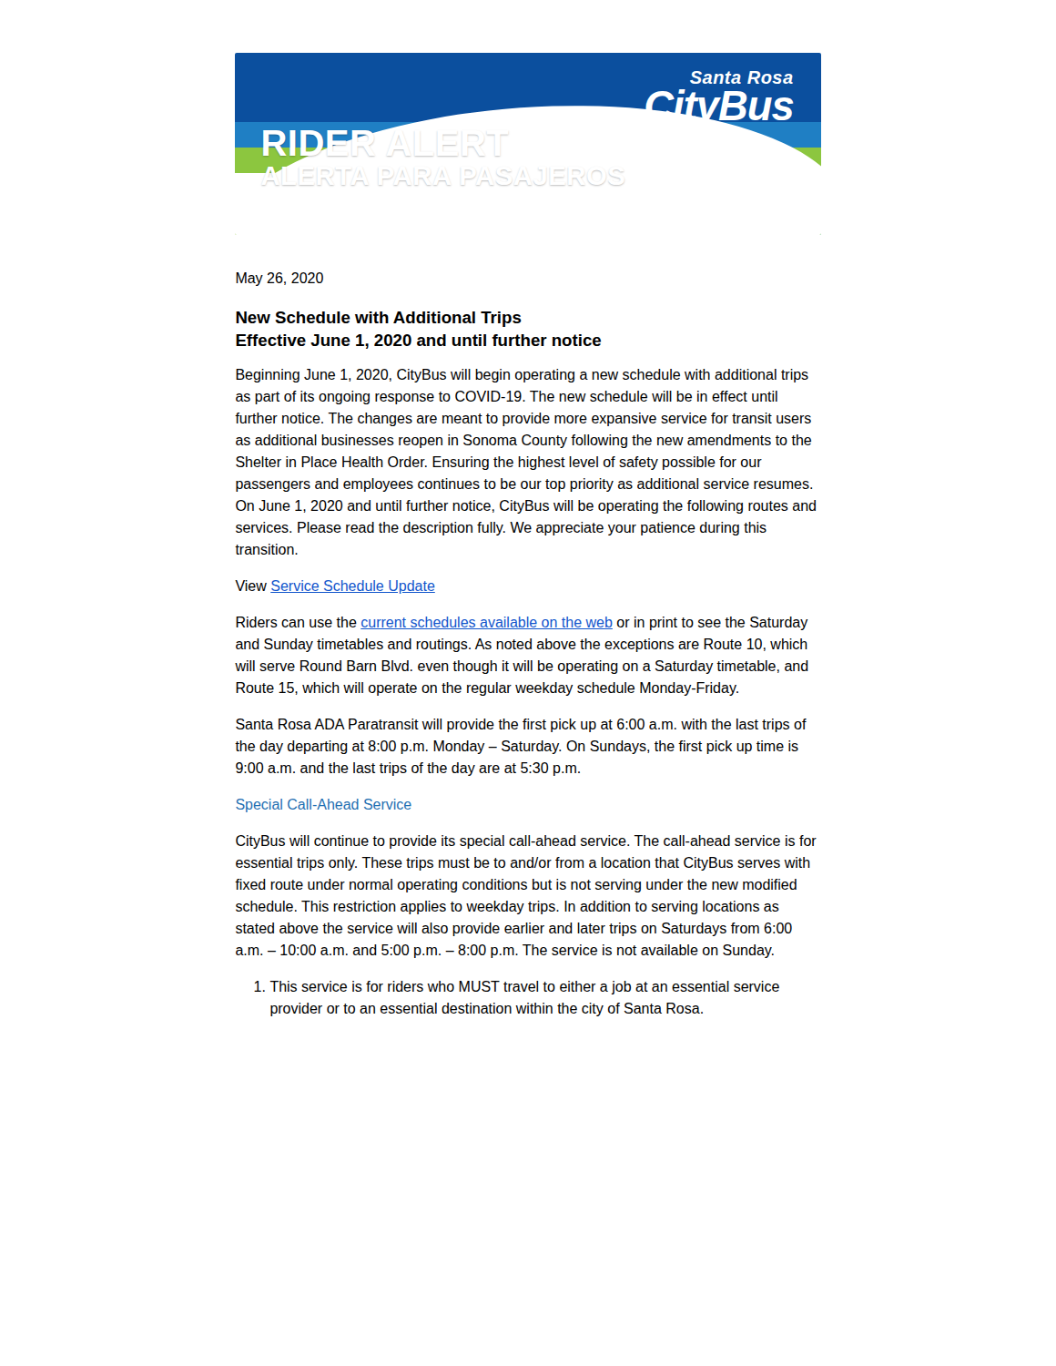RIDER ALERT
ALERTA PARA PASAJEROS
Santa Rosa
CityBus
May 26, 2020
New Schedule with Additional Trips
Effective June 1, 2020 and until further notice
Beginning June 1, 2020, CityBus will begin operating a new schedule with additional trips as part of its ongoing response to COVID-19. The new schedule will be in effect until further notice. The changes are meant to provide more expansive service for transit users as additional businesses reopen in Sonoma County following the new amendments to the Shelter in Place Health Order. Ensuring the highest level of safety possible for our passengers and employees continues to be our top priority as additional service resumes. On June 1, 2020 and until further notice, CityBus will be operating the following routes and services. Please read the description fully. We appreciate your patience during this transition.
View Service Schedule Update
Riders can use the current schedules available on the web or in print to see the Saturday and Sunday timetables and routings. As noted above the exceptions are Route 10, which will serve Round Barn Blvd. even though it will be operating on a Saturday timetable, and Route 15, which will operate on the regular weekday schedule Monday-Friday.
Santa Rosa ADA Paratransit will provide the first pick up at 6:00 a.m. with the last trips of the day departing at 8:00 p.m. Monday – Saturday. On Sundays, the first pick up time is 9:00 a.m. and the last trips of the day are at 5:30 p.m.
Special Call-Ahead Service
CityBus will continue to provide its special call-ahead service. The call-ahead service is for essential trips only. These trips must be to and/or from a location that CityBus serves with fixed route under normal operating conditions but is not serving under the new modified schedule. This restriction applies to weekday trips. In addition to serving locations as stated above the service will also provide earlier and later trips on Saturdays from 6:00 a.m. – 10:00 a.m. and 5:00 p.m. – 8:00 p.m. The service is not available on Sunday.
This service is for riders who MUST travel to either a job at an essential service provider or to an essential destination within the city of Santa Rosa.